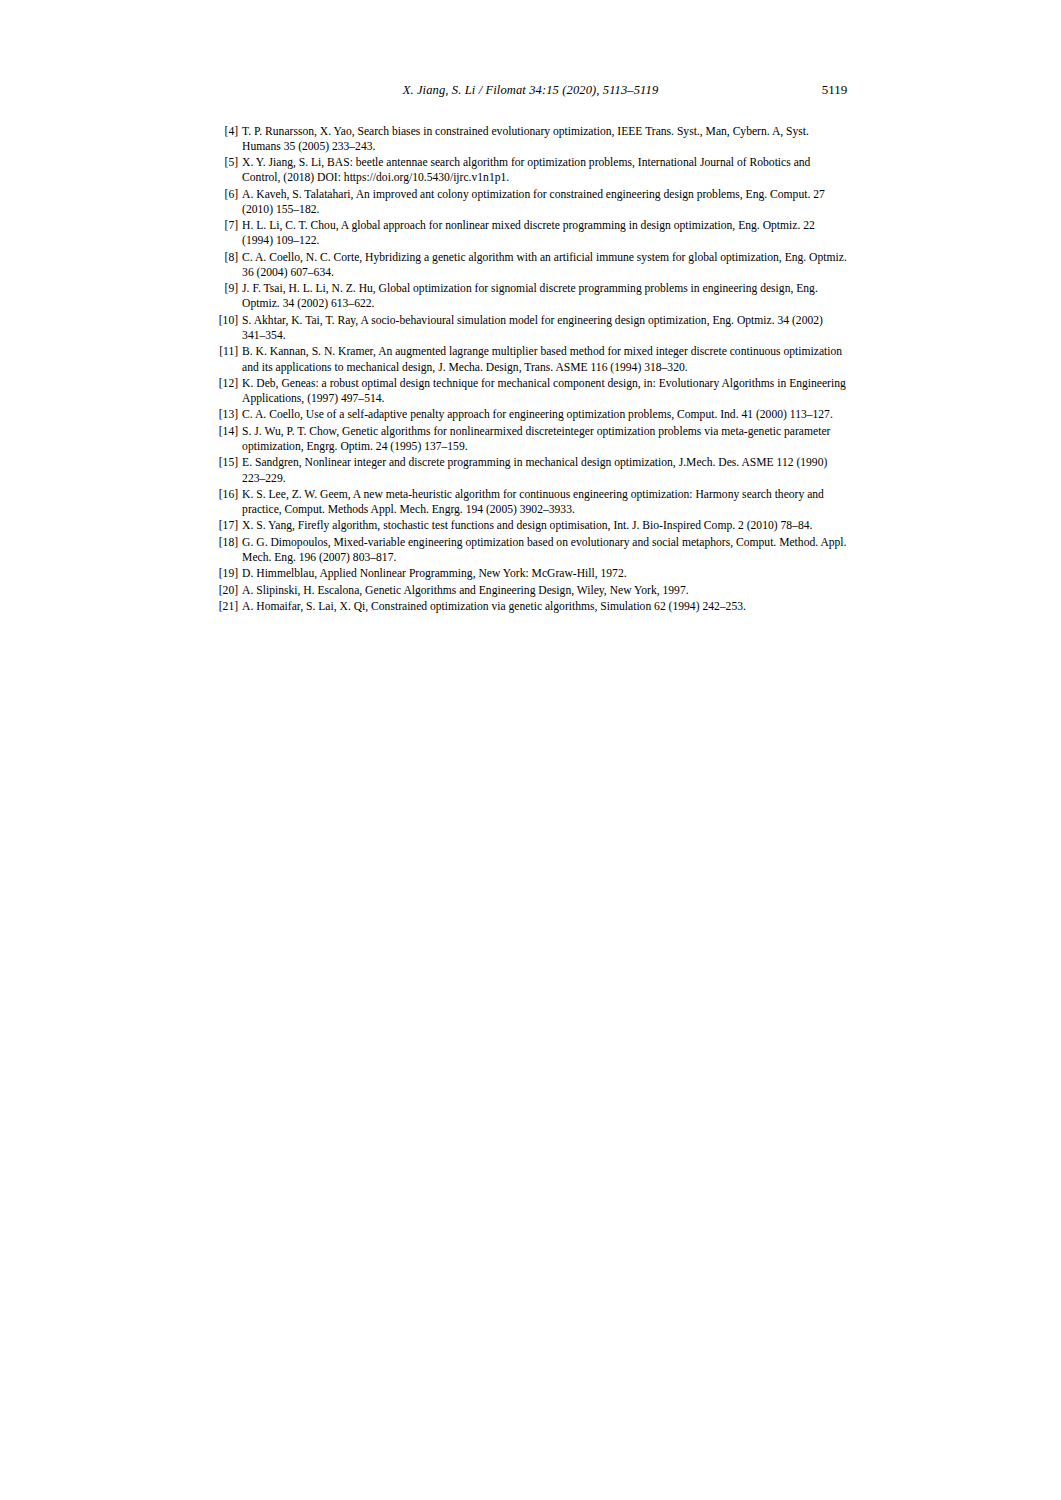X. Jiang, S. Li / Filomat 34:15 (2020), 5113–5119 5119
[4] T. P. Runarsson, X. Yao, Search biases in constrained evolutionary optimization, IEEE Trans. Syst., Man, Cybern. A, Syst. Humans 35 (2005) 233–243.
[5] X. Y. Jiang, S. Li, BAS: beetle antennae search algorithm for optimization problems, International Journal of Robotics and Control, (2018) DOI: https://doi.org/10.5430/ijrc.v1n1p1.
[6] A. Kaveh, S. Talatahari, An improved ant colony optimization for constrained engineering design problems, Eng. Comput. 27 (2010) 155–182.
[7] H. L. Li, C. T. Chou, A global approach for nonlinear mixed discrete programming in design optimization, Eng. Optmiz. 22 (1994) 109–122.
[8] C. A. Coello, N. C. Corte, Hybridizing a genetic algorithm with an artificial immune system for global optimization, Eng. Optmiz. 36 (2004) 607–634.
[9] J. F. Tsai, H. L. Li, N. Z. Hu, Global optimization for signomial discrete programming problems in engineering design, Eng. Optmiz. 34 (2002) 613–622.
[10] S. Akhtar, K. Tai, T. Ray, A socio-behavioural simulation model for engineering design optimization, Eng. Optmiz. 34 (2002) 341–354.
[11] B. K. Kannan, S. N. Kramer, An augmented lagrange multiplier based method for mixed integer discrete continuous optimization and its applications to mechanical design, J. Mecha. Design, Trans. ASME 116 (1994) 318–320.
[12] K. Deb, Geneas: a robust optimal design technique for mechanical component design, in: Evolutionary Algorithms in Engineering Applications, (1997) 497–514.
[13] C. A. Coello, Use of a self-adaptive penalty approach for engineering optimization problems, Comput. Ind. 41 (2000) 113–127.
[14] S. J. Wu, P. T. Chow, Genetic algorithms for nonlinearmixed discreteinteger optimization problems via meta-genetic parameter optimization, Engrg. Optim. 24 (1995) 137–159.
[15] E. Sandgren, Nonlinear integer and discrete programming in mechanical design optimization, J.Mech. Des. ASME 112 (1990) 223–229.
[16] K. S. Lee, Z. W. Geem, A new meta-heuristic algorithm for continuous engineering optimization: Harmony search theory and practice, Comput. Methods Appl. Mech. Engrg. 194 (2005) 3902–3933.
[17] X. S. Yang, Firefly algorithm, stochastic test functions and design optimisation, Int. J. Bio-Inspired Comp. 2 (2010) 78–84.
[18] G. G. Dimopoulos, Mixed-variable engineering optimization based on evolutionary and social metaphors, Comput. Method. Appl. Mech. Eng. 196 (2007) 803–817.
[19] D. Himmelblau, Applied Nonlinear Programming, New York: McGraw-Hill, 1972.
[20] A. Slipinski, H. Escalona, Genetic Algorithms and Engineering Design, Wiley, New York, 1997.
[21] A. Homaifar, S. Lai, X. Qi, Constrained optimization via genetic algorithms, Simulation 62 (1994) 242–253.